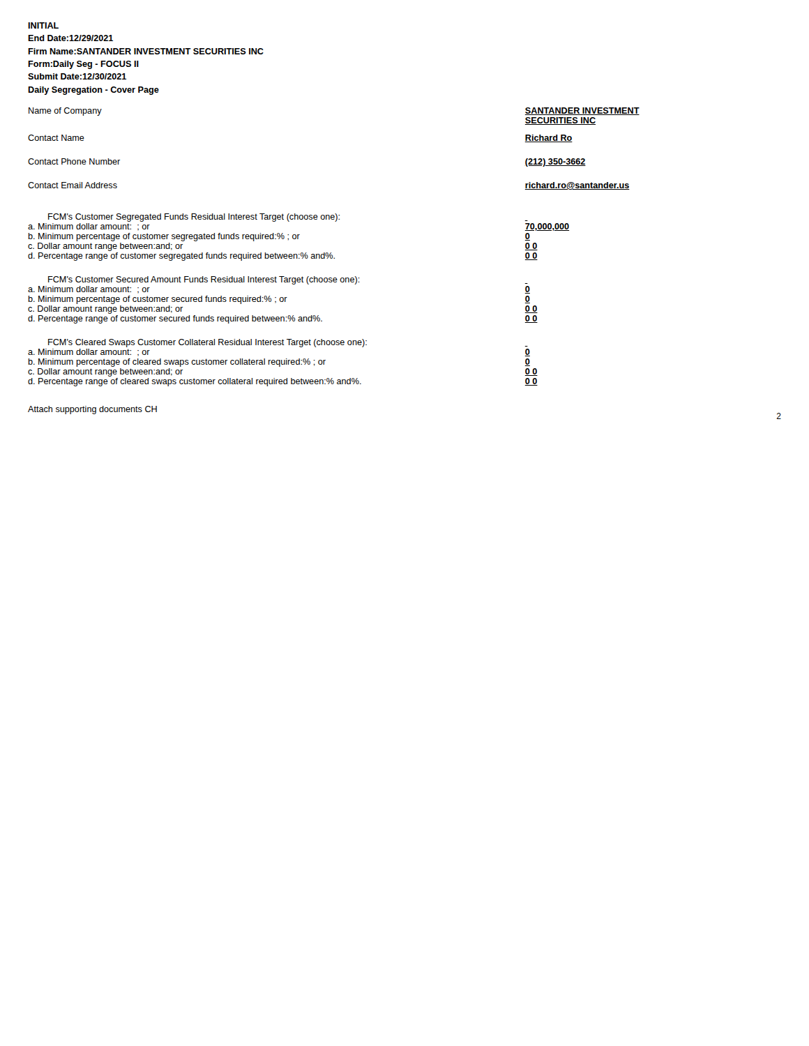INITIAL
End Date:12/29/2021
Firm Name:SANTANDER INVESTMENT SECURITIES INC
Form:Daily Seg - FOCUS II
Submit Date:12/30/2021
Daily Segregation - Cover Page
| Name of Company | SANTANDER INVESTMENT SECURITIES INC |
| Contact Name | Richard Ro |
| Contact Phone Number | (212) 350-3662 |
| Contact Email Address | richard.ro@santander.us |
| FCM's Customer Segregated Funds Residual Interest Target (choose one): | |
| a. Minimum dollar amount: ; or | 70,000,000 |
| b. Minimum percentage of customer segregated funds required:% ; or | 0 |
| c. Dollar amount range between:and; or | 0 0 |
| d. Percentage range of customer segregated funds required between:% and%. | 0 0 |
| FCM's Customer Secured Amount Funds Residual Interest Target (choose one): | |
| a. Minimum dollar amount: ; or | 0 |
| b. Minimum percentage of customer secured funds required:% ; or | 0 |
| c. Dollar amount range between:and; or | 0 0 |
| d. Percentage range of customer secured funds required between:% and%. | 0 0 |
| FCM's Cleared Swaps Customer Collateral Residual Interest Target (choose one): | |
| a. Minimum dollar amount: ; or | 0 |
| b. Minimum percentage of cleared swaps customer collateral required:% ; or | 0 |
| c. Dollar amount range between:and; or | 0 0 |
| d. Percentage range of cleared swaps customer collateral required between:% and%. | 0 0 |
Attach supporting documents CH
2